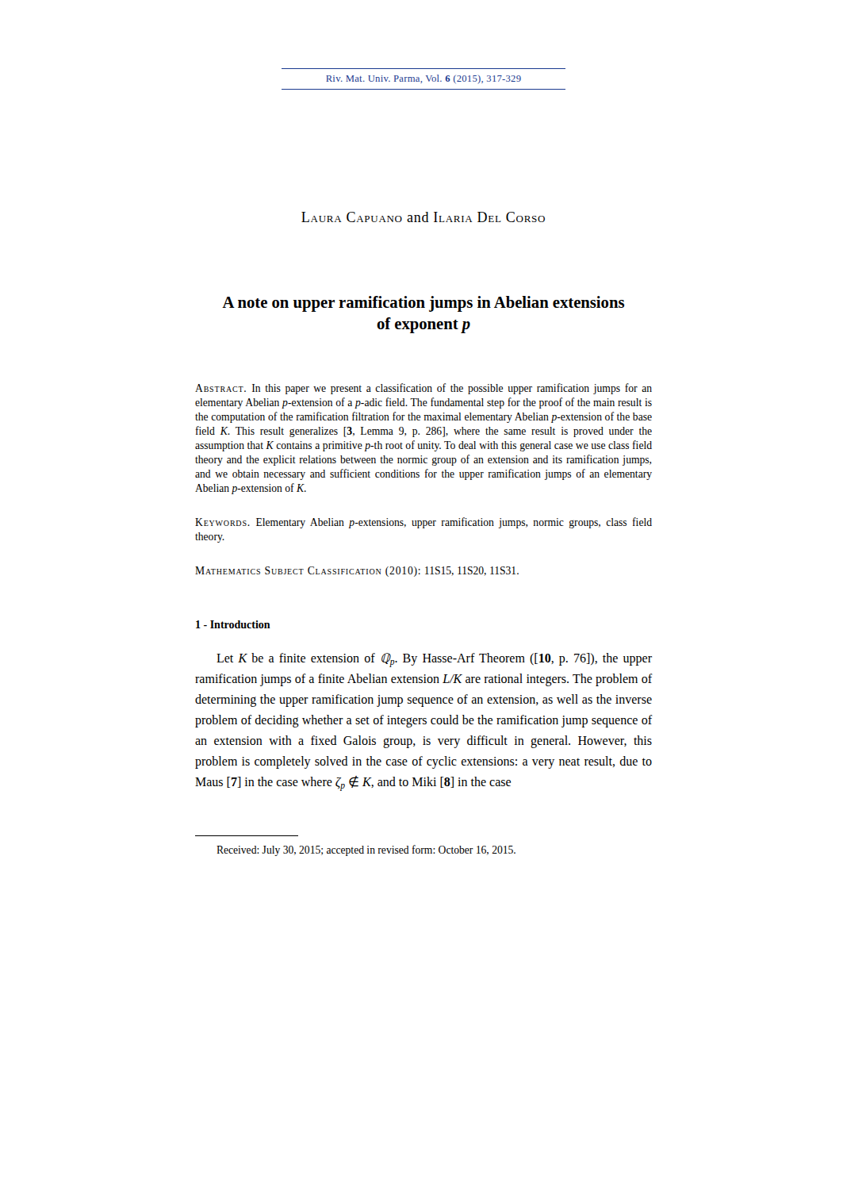Riv. Mat. Univ. Parma, Vol. 6 (2015), 317-329
Laura Capuano and Ilaria Del Corso
A note on upper ramification jumps in Abelian extensions of exponent p
Abstract. In this paper we present a classification of the possible upper ramification jumps for an elementary Abelian p-extension of a p-adic field. The fundamental step for the proof of the main result is the computation of the ramification filtration for the maximal elementary Abelian p-extension of the base field K. This result generalizes [3, Lemma 9, p. 286], where the same result is proved under the assumption that K contains a primitive p-th root of unity. To deal with this general case we use class field theory and the explicit relations between the normic group of an extension and its ramification jumps, and we obtain necessary and sufficient conditions for the upper ramification jumps of an elementary Abelian p-extension of K.
Keywords. Elementary Abelian p-extensions, upper ramification jumps, normic groups, class field theory.
Mathematics Subject Classification (2010): 11S15, 11S20, 11S31.
1 - Introduction
Let K be a finite extension of ℚp. By Hasse-Arf Theorem ([10, p. 76]), the upper ramification jumps of a finite Abelian extension L/K are rational integers. The problem of determining the upper ramification jump sequence of an extension, as well as the inverse problem of deciding whether a set of integers could be the ramification jump sequence of an extension with a fixed Galois group, is very difficult in general. However, this problem is completely solved in the case of cyclic extensions: a very neat result, due to Maus [7] in the case where ζp ∉ K, and to Miki [8] in the case
Received: July 30, 2015; accepted in revised form: October 16, 2015.